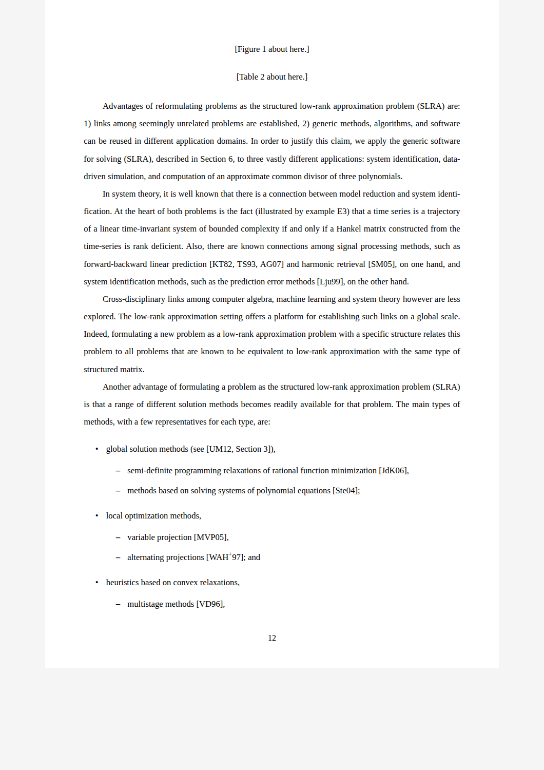[Figure 1 about here.]
[Table 2 about here.]
Advantages of reformulating problems as the structured low-rank approximation problem (SLRA) are: 1) links among seemingly unrelated problems are established, 2) generic methods, algorithms, and software can be reused in different application domains. In order to justify this claim, we apply the generic software for solving (SLRA), described in Section 6, to three vastly different applications: system identification, data-driven simulation, and computation of an approximate common divisor of three polynomials.
In system theory, it is well known that there is a connection between model reduction and system identification. At the heart of both problems is the fact (illustrated by example E3) that a time series is a trajectory of a linear time-invariant system of bounded complexity if and only if a Hankel matrix constructed from the time-series is rank deficient. Also, there are known connections among signal processing methods, such as forward-backward linear prediction [KT82, TS93, AG07] and harmonic retrieval [SM05], on one hand, and system identification methods, such as the prediction error methods [Lju99], on the other hand.
Cross-disciplinary links among computer algebra, machine learning and system theory however are less explored. The low-rank approximation setting offers a platform for establishing such links on a global scale. Indeed, formulating a new problem as a low-rank approximation problem with a specific structure relates this problem to all problems that are known to be equivalent to low-rank approximation with the same type of structured matrix.
Another advantage of formulating a problem as the structured low-rank approximation problem (SLRA) is that a range of different solution methods becomes readily available for that problem. The main types of methods, with a few representatives for each type, are:
•global solution methods (see [UM12, Section 3]),
–semi-definite programming relaxations of rational function minimization [JdK06],
–methods based on solving systems of polynomial equations [Ste04];
•local optimization methods,
–variable projection [MVP05],
–alternating projections [WAH+97]; and
•heuristics based on convex relaxations,
–multistage methods [VD96],
12